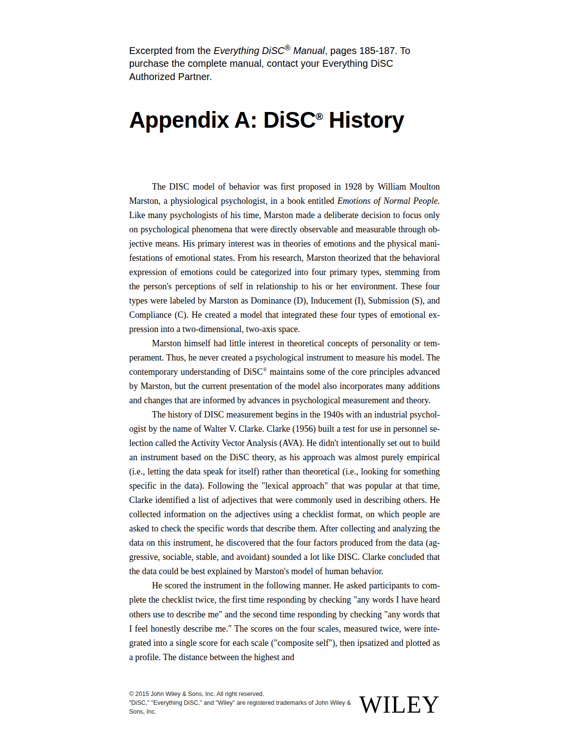Excerpted from the Everything DiSC® Manual, pages 185-187. To purchase the complete manual, contact your Everything DiSC Authorized Partner.
Appendix A: DiSC® History
The DISC model of behavior was first proposed in 1928 by William Moulton Marston, a physiological psychologist, in a book entitled Emotions of Normal People. Like many psychologists of his time, Marston made a deliberate decision to focus only on psychological phenomena that were directly observable and measurable through objective means. His primary interest was in theories of emotions and the physical manifestations of emotional states. From his research, Marston theorized that the behavioral expression of emotions could be categorized into four primary types, stemming from the person's perceptions of self in relationship to his or her environment. These four types were labeled by Marston as Dominance (D), Inducement (I), Submission (S), and Compliance (C). He created a model that integrated these four types of emotional expression into a two-dimensional, two-axis space.
Marston himself had little interest in theoretical concepts of personality or temperament. Thus, he never created a psychological instrument to measure his model. The contemporary understanding of DiSC® maintains some of the core principles advanced by Marston, but the current presentation of the model also incorporates many additions and changes that are informed by advances in psychological measurement and theory.
The history of DISC measurement begins in the 1940s with an industrial psychologist by the name of Walter V. Clarke. Clarke (1956) built a test for use in personnel selection called the Activity Vector Analysis (AVA). He didn't intentionally set out to build an instrument based on the DiSC theory, as his approach was almost purely empirical (i.e., letting the data speak for itself) rather than theoretical (i.e., looking for something specific in the data). Following the "lexical approach" that was popular at that time, Clarke identified a list of adjectives that were commonly used in describing others. He collected information on the adjectives using a checklist format, on which people are asked to check the specific words that describe them. After collecting and analyzing the data on this instrument, he discovered that the four factors produced from the data (aggressive, sociable, stable, and avoidant) sounded a lot like DISC. Clarke concluded that the data could be best explained by Marston's model of human behavior.
He scored the instrument in the following manner. He asked participants to complete the checklist twice, the first time responding by checking "any words I have heard others use to describe me" and the second time responding by checking "any words that I feel honestly describe me." The scores on the four scales, measured twice, were integrated into a single score for each scale ("composite self"), then ipsatized and plotted as a profile. The distance between the highest and
© 2015 John Wiley & Sons, Inc. All right reserved.
"DiSC," "Everything DiSC," and "Wiley" are registered trademarks of John Wiley & Sons, Inc.
WILEY